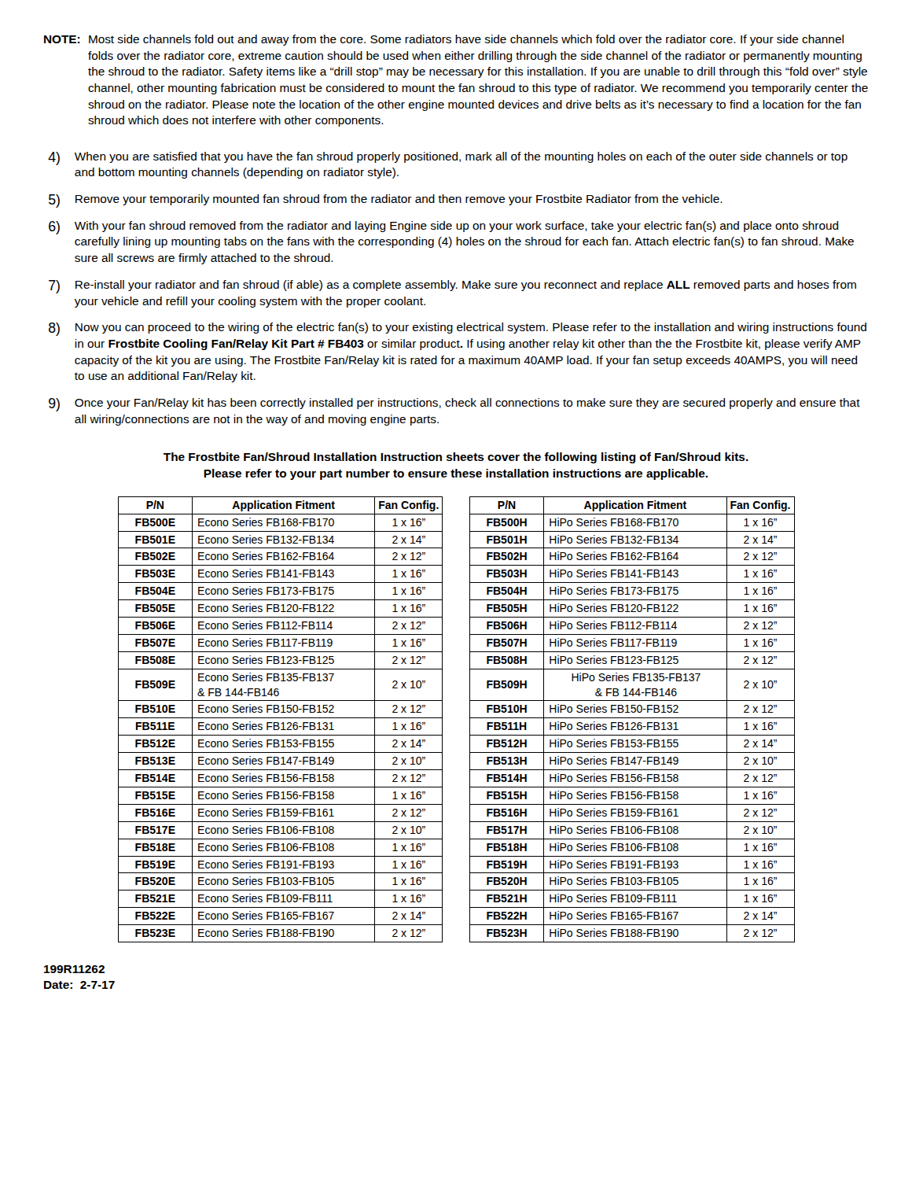NOTE:
Most side channels fold out and away from the core. Some radiators have side channels which fold over the radiator core. If your side channel folds over the radiator core, extreme caution should be used when either drilling through the side channel of the radiator or permanently mounting the shroud to the radiator. Safety items like a “drill stop” may be necessary for this installation. If you are unable to drill through this “fold over” style channel, other mounting fabrication must be considered to mount the fan shroud to this type of radiator. We recommend you temporarily center the shroud on the radiator. Please note the location of the other engine mounted devices and drive belts as it’s necessary to find a location for the fan shroud which does not interfere with other components.
When you are satisfied that you have the fan shroud properly positioned, mark all of the mounting holes on each of the outer side channels or top and bottom mounting channels (depending on radiator style).
Remove your temporarily mounted fan shroud from the radiator and then remove your Frostbite Radiator from the vehicle.
With your fan shroud removed from the radiator and laying Engine side up on your work surface, take your electric fan(s) and place onto shroud carefully lining up mounting tabs on the fans with the corresponding (4) holes on the shroud for each fan. Attach electric fan(s) to fan shroud. Make sure all screws are firmly attached to the shroud.
Re-install your radiator and fan shroud (if able) as a complete assembly. Make sure you reconnect and replace ALL removed parts and hoses from your vehicle and refill your cooling system with the proper coolant.
Now you can proceed to the wiring of the electric fan(s) to your existing electrical system. Please refer to the installation and wiring instructions found in our Frostbite Cooling Fan/Relay Kit Part # FB403 or similar product. If using another relay kit other than the the Frostbite kit, please verify AMP capacity of the kit you are using. The Frostbite Fan/Relay kit is rated for a maximum 40AMP load. If your fan setup exceeds 40AMPS, you will need to use an additional Fan/Relay kit.
Once your Fan/Relay kit has been correctly installed per instructions, check all connections to make sure they are secured properly and ensure that all wiring/connections are not in the way of and moving engine parts.
The Frostbite Fan/Shroud Installation Instruction sheets cover the following listing of Fan/Shroud kits.
Please refer to your part number to ensure these installation instructions are applicable.
| P/N | Application Fitment | Fan Config. | | P/N | Application Fitment | Fan Config. |
| --- | --- | --- | --- | --- | --- | --- |
| FB500E | Econo Series FB168-FB170 | 1 x 16” | | FB500H | HiPo Series FB168-FB170 | 1 x 16” |
| FB501E | Econo Series FB132-FB134 | 2 x 14” | | FB501H | HiPo Series FB132-FB134 | 2 x 14” |
| FB502E | Econo Series FB162-FB164 | 2 x 12” | | FB502H | HiPo Series FB162-FB164 | 2 x 12” |
| FB503E | Econo Series FB141-FB143 | 1 x 16” | | FB503H | HiPo Series FB141-FB143 | 1 x 16” |
| FB504E | Econo Series FB173-FB175 | 1 x 16” | | FB504H | HiPo Series FB173-FB175 | 1 x 16” |
| FB505E | Econo Series FB120-FB122 | 1 x 16” | | FB505H | HiPo Series FB120-FB122 | 1 x 16” |
| FB506E | Econo Series FB112-FB114 | 2 x 12” | | FB506H | HiPo Series FB112-FB114 | 2 x 12” |
| FB507E | Econo Series FB117-FB119 | 1 x 16” | | FB507H | HiPo Series FB117-FB119 | 1 x 16” |
| FB508E | Econo Series FB123-FB125 | 2 x 12” | | FB508H | HiPo Series FB123-FB125 | 2 x 12” |
| FB509E | Econo Series FB135-FB137 & FB 144-FB146 | 2 x 10” | | FB509H | HiPo Series FB135-FB137 & FB 144-FB146 | 2 x 10” |
| FB510E | Econo Series FB150-FB152 | 2 x 12” | | FB510H | HiPo Series FB150-FB152 | 2 x 12” |
| FB511E | Econo Series FB126-FB131 | 1 x 16” | | FB511H | HiPo Series FB126-FB131 | 1 x 16” |
| FB512E | Econo Series FB153-FB155 | 2 x 14” | | FB512H | HiPo Series FB153-FB155 | 2 x 14” |
| FB513E | Econo Series FB147-FB149 | 2 x 10” | | FB513H | HiPo Series FB147-FB149 | 2 x 10” |
| FB514E | Econo Series FB156-FB158 | 2 x 12” | | FB514H | HiPo Series FB156-FB158 | 2 x 12” |
| FB515E | Econo Series FB156-FB158 | 1 x 16” | | FB515H | HiPo Series FB156-FB158 | 1 x 16” |
| FB516E | Econo Series FB159-FB161 | 2 x 12” | | FB516H | HiPo Series FB159-FB161 | 2 x 12” |
| FB517E | Econo Series FB106-FB108 | 2 x 10” | | FB517H | HiPo Series FB106-FB108 | 2 x 10” |
| FB518E | Econo Series FB106-FB108 | 1 x 16” | | FB518H | HiPo Series FB106-FB108 | 1 x 16” |
| FB519E | Econo Series FB191-FB193 | 1 x 16” | | FB519H | HiPo Series FB191-FB193 | 1 x 16” |
| FB520E | Econo Series FB103-FB105 | 1 x 16” | | FB520H | HiPo Series FB103-FB105 | 1 x 16” |
| FB521E | Econo Series FB109-FB111 | 1 x 16” | | FB521H | HiPo Series FB109-FB111 | 1 x 16” |
| FB522E | Econo Series FB165-FB167 | 2 x 14” | | FB522H | HiPo Series FB165-FB167 | 2 x 14” |
| FB523E | Econo Series FB188-FB190 | 2 x 12” | | FB523H | HiPo Series FB188-FB190 | 2 x 12” |
199R11262
Date: 2-7-17